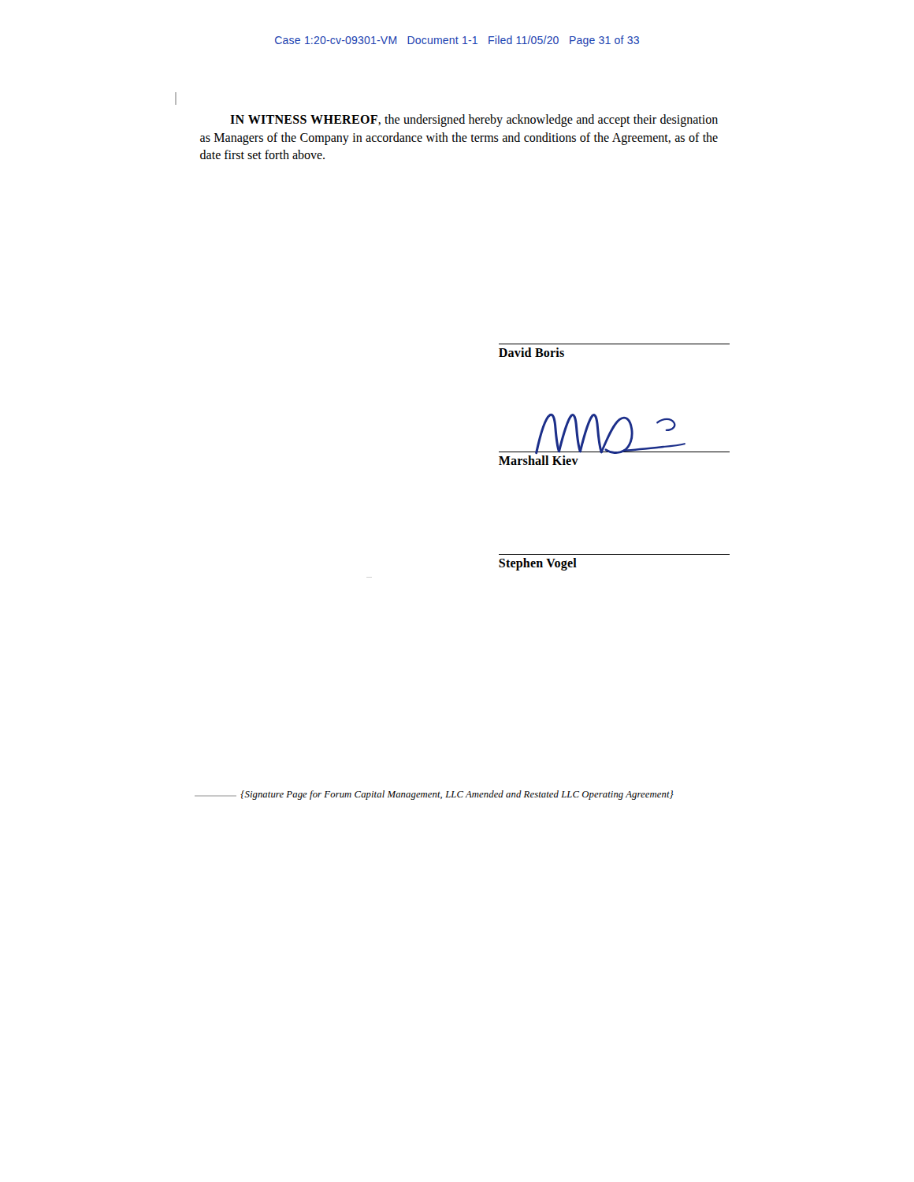Case 1:20-cv-09301-VM Document 1-1 Filed 11/05/20 Page 31 of 33
IN WITNESS WHEREOF, the undersigned hereby acknowledge and accept their designation as Managers of the Company in accordance with the terms and conditions of the Agreement, as of the date first set forth above.
David Boris
Marshall Kiev
Stephen Vogel
{Signature Page for Forum Capital Management, LLC Amended and Restated LLC Operating Agreement}